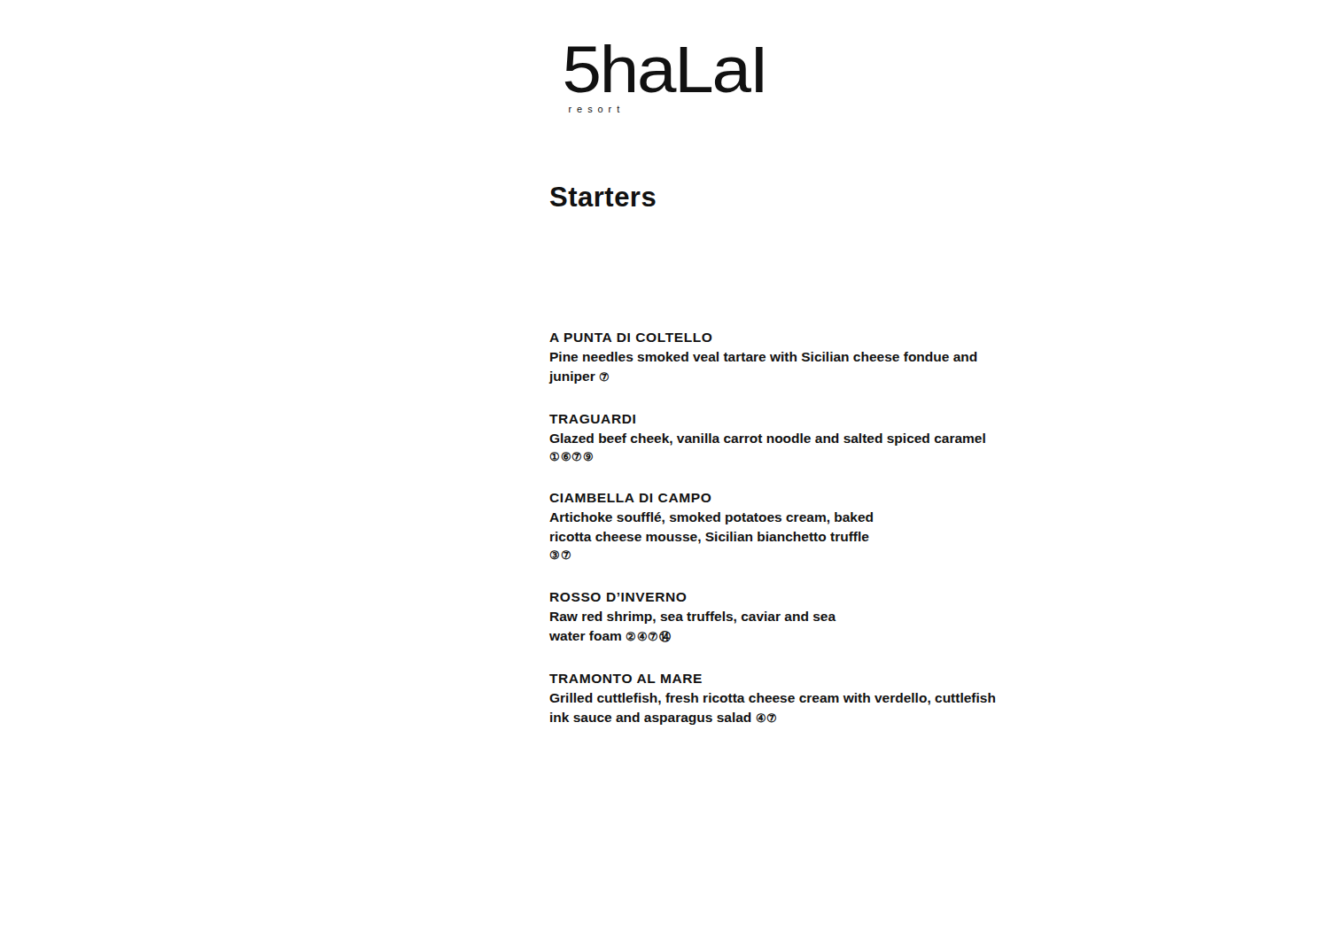5haLaIresort
Starters
A PUNTA DI COLTELLO
Pine needles smoked veal tartare with Sicilian cheese fondue and
juniper ⑦
TRAGUARDI
Glazed beef cheek, vanilla carrot noodle and salted spiced caramel ①⑥⑦⑨
CIAMBELLA DI CAMPO
Artichoke soufflé, smoked potatoes cream, baked
ricotta cheese mousse, Sicilian bianchetto truffle ③⑦
ROSSO D’INVERNO
Raw red shrimp, sea truffels, caviar and sea
water foam ②④⑦⑭
TRAMONTO AL MARE
Grilled cuttlefish, fresh ricotta cheese cream with verdello, cuttlefish
ink sauce and asparagus salad ④⑦